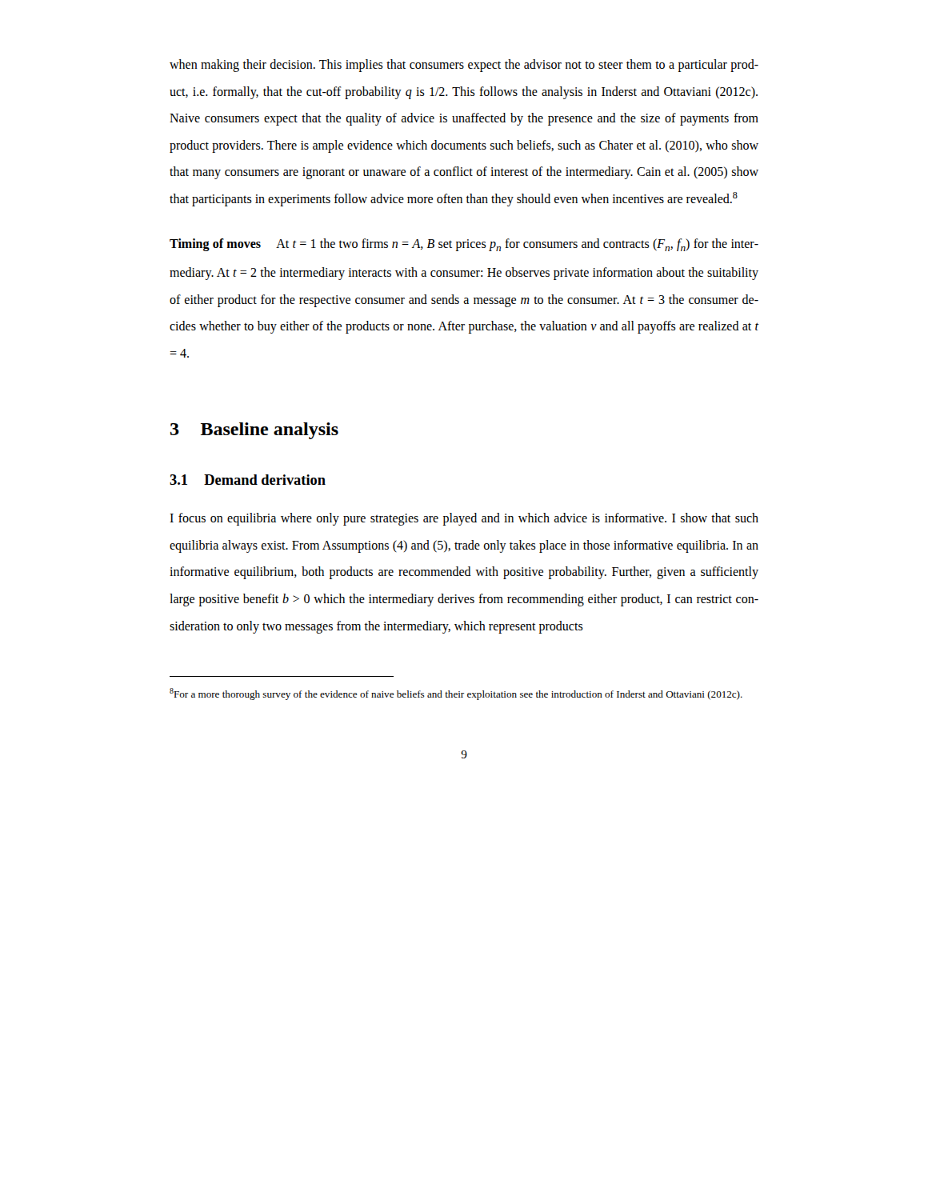when making their decision. This implies that consumers expect the advisor not to steer them to a particular product, i.e. formally, that the cut-off probability q is 1/2. This follows the analysis in Inderst and Ottaviani (2012c). Naive consumers expect that the quality of advice is unaffected by the presence and the size of payments from product providers. There is ample evidence which documents such beliefs, such as Chater et al. (2010), who show that many consumers are ignorant or unaware of a conflict of interest of the intermediary. Cain et al. (2005) show that participants in experiments follow advice more often than they should even when incentives are revealed.8
Timing of moves At t = 1 the two firms n = A, B set prices pn for consumers and contracts (Fn, fn) for the intermediary. At t = 2 the intermediary interacts with a consumer: He observes private information about the suitability of either product for the respective consumer and sends a message m to the consumer. At t = 3 the consumer decides whether to buy either of the products or none. After purchase, the valuation v and all payoffs are realized at t = 4.
3 Baseline analysis
3.1 Demand derivation
I focus on equilibria where only pure strategies are played and in which advice is informative. I show that such equilibria always exist. From Assumptions (4) and (5), trade only takes place in those informative equilibria. In an informative equilibrium, both products are recommended with positive probability. Further, given a sufficiently large positive benefit b > 0 which the intermediary derives from recommending either product, I can restrict consideration to only two messages from the intermediary, which represent products
8For a more thorough survey of the evidence of naive beliefs and their exploitation see the introduction of Inderst and Ottaviani (2012c).
9